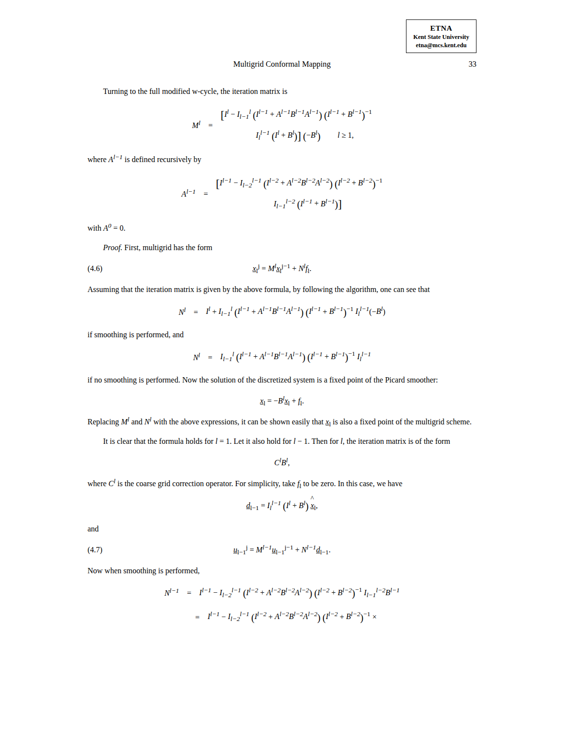ETNA
Kent State University
etna@mcs.kent.edu
Multigrid Conformal Mapping 33
Turning to the full modified w-cycle, the iteration matrix is
Ml
=
[Il − Il−1l (Il−1 + Al−1Bl−1Al−1) (Il−1 + Bl−1)−1 Ill−1 (Il + Bl)] (−Bl) l ≥ 1,
where Al−1 is defined recursively by
Al−1
=
[Il−1 − Il−2l−1 (Il−2 + Al−2Bl−2Al−2) (Il−2 + Bl−2)−1 Il−1l−2 (Il−1 + Bl−1)]
with A0 = 0.
Proof. First, multigrid has the form
(4.6) xlj = Ml xlj−1 + Nl fl.
Assuming that the iteration matrix is given by the above formula, by following the algorithm, one can see that
Nl
=
Il + Il−1l (Il−1 + Al−1Bl−1Al−1) (Il−1 + Bl−1)−1 Ill−1(−Bl)
if smoothing is performed, and
Nl
=
Il−1l (Il−1 + Al−1Bl−1Al−1) (Il−1 + Bl−1)−1 Ill−1
if no smoothing is performed. Now the solution of the discretized system is a fixed point of the Picard smoother:
xl = −Bl xl + fl.
Replacing Ml and Nl with the above expressions, it can be shown easily that xl is also a fixed point of the multigrid scheme.
It is clear that the formula holds for l = 1. Let it also hold for l − 1. Then for l, the iteration matrix is of the form
ClBl,
where Cl is the coarse grid correction operator. For simplicity, take fl to be zero. In this case, we have
dl−1 = Ill−1 (Il + Bl) xl,
and
(4.7) ul−1j = Ml−1 ul−1j−1 + Nl−1 dl−1.
Now when smoothing is performed,
Nl−1
=
Il−1 − Il−2l−1 (Il−2 + Al−2Bl−2Al−2) (Il−2 + Bl−2)−1 Il−1l−2Bl−1
=
Il−1 − Il−2l−1 (Il−2 + Al−2Bl−2Al−2) (Il−2 + Bl−2)−1 ×